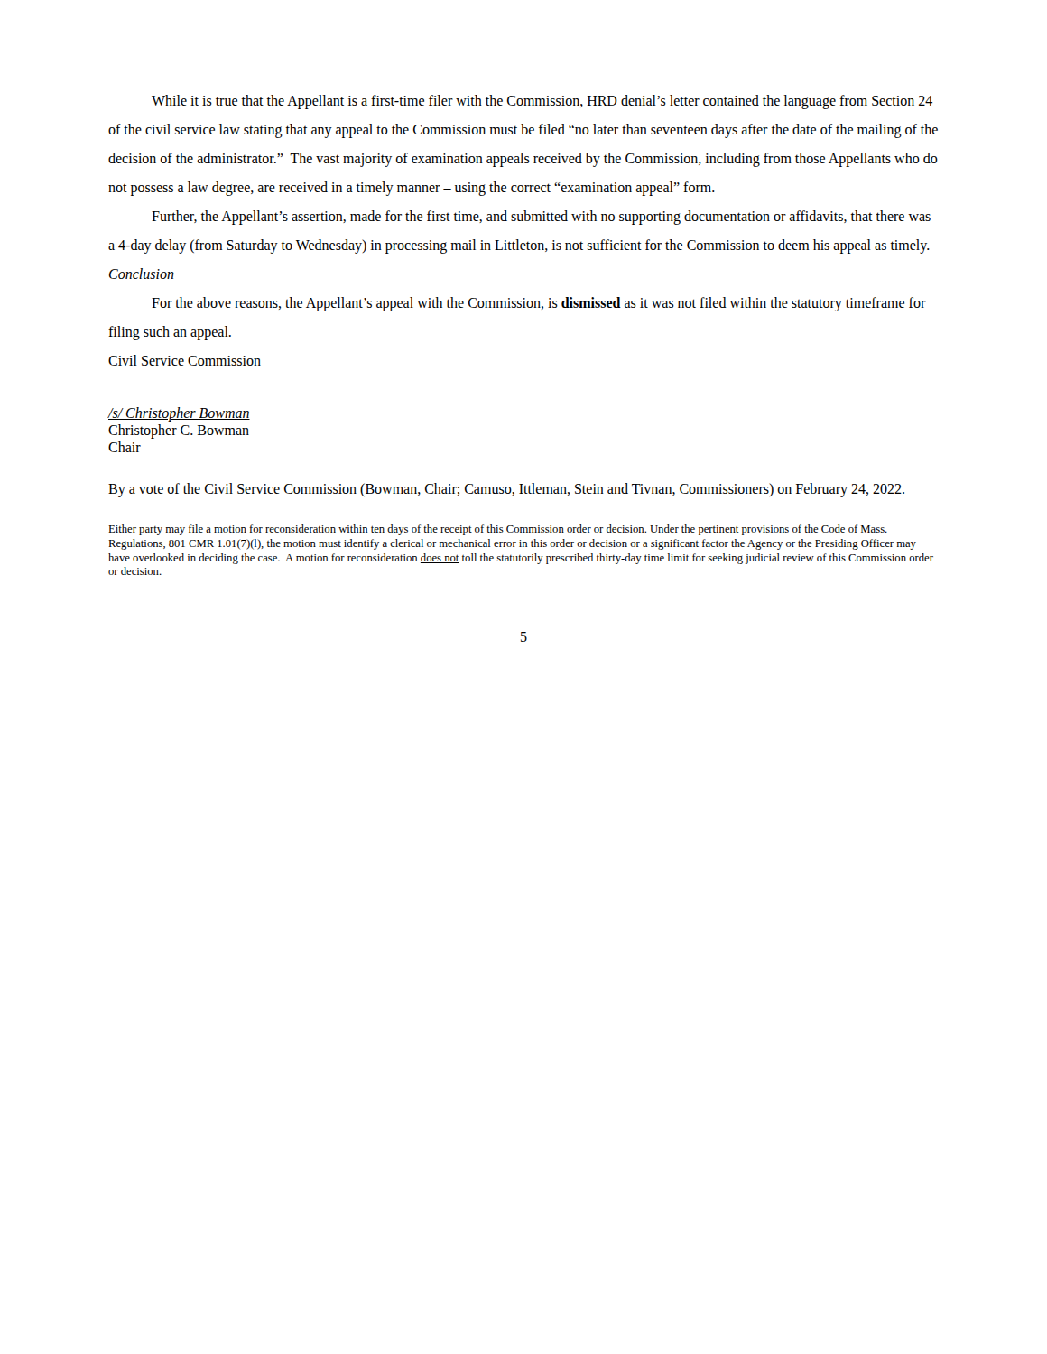While it is true that the Appellant is a first-time filer with the Commission, HRD denial’s letter contained the language from Section 24 of the civil service law stating that any appeal to the Commission must be filed “no later than seventeen days after the date of the mailing of the decision of the administrator.” The vast majority of examination appeals received by the Commission, including from those Appellants who do not possess a law degree, are received in a timely manner – using the correct “examination appeal” form.
Further, the Appellant’s assertion, made for the first time, and submitted with no supporting documentation or affidavits, that there was a 4-day delay (from Saturday to Wednesday) in processing mail in Littleton, is not sufficient for the Commission to deem his appeal as timely.
Conclusion
For the above reasons, the Appellant’s appeal with the Commission, is dismissed as it was not filed within the statutory timeframe for filing such an appeal.
Civil Service Commission
/s/ Christopher Bowman
Christopher C. Bowman
Chair
By a vote of the Civil Service Commission (Bowman, Chair; Camuso, Ittleman, Stein and Tivnan, Commissioners) on February 24, 2022.
Either party may file a motion for reconsideration within ten days of the receipt of this Commission order or decision. Under the pertinent provisions of the Code of Mass. Regulations, 801 CMR 1.01(7)(l), the motion must identify a clerical or mechanical error in this order or decision or a significant factor the Agency or the Presiding Officer may have overlooked in deciding the case. A motion for reconsideration does not toll the statutorily prescribed thirty-day time limit for seeking judicial review of this Commission order or decision.
5